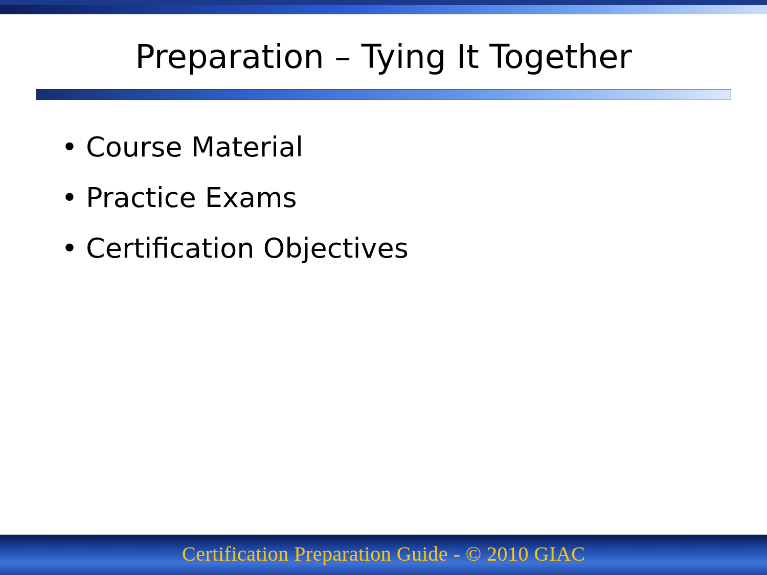Preparation – Tying It Together
Course Material
Practice Exams
Certification Objectives
Certification Preparation Guide - © 2010 GIAC